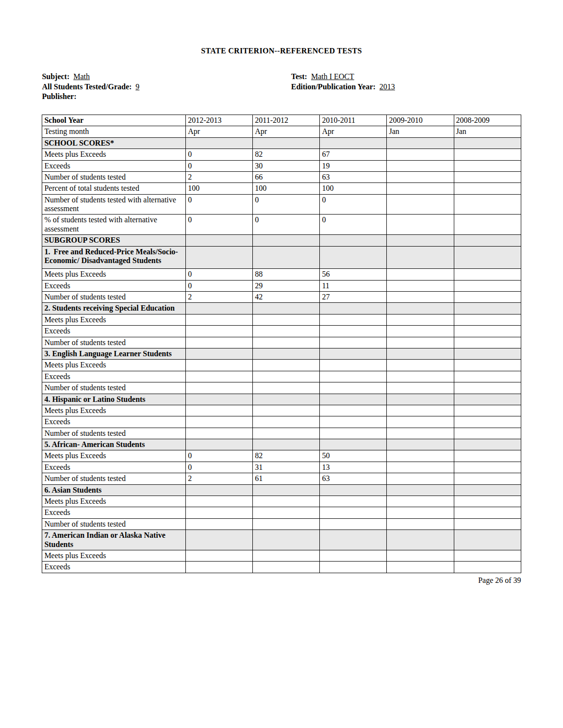STATE CRITERION--REFERENCED TESTS
| Subject: Math | Test: Math I EOCT |
| All Students Tested/Grade: 9 | Edition/Publication Year: 2013 |
| Publisher: | |
| School Year | 2012-2013 | 2011-2012 | 2010-2011 | 2009-2010 | 2008-2009 |
| Testing month | Apr | Apr | Apr | Jan | Jan |
| SCHOOL SCORES* | | | | | |
| Meets plus Exceeds | 0 | 82 | 67 | | |
| Exceeds | 0 | 30 | 19 | | |
| Number of students tested | 2 | 66 | 63 | | |
| Percent of total students tested | 100 | 100 | 100 | | |
| Number of students tested with alternative assessment | 0 | 0 | 0 | | |
| % of students tested with alternative assessment | 0 | 0 | 0 | | |
| SUBGROUP SCORES | | | | | |
| 1. Free and Reduced-Price Meals/Socio-Economic/ Disadvantaged Students | | | | | |
| Meets plus Exceeds | 0 | 88 | 56 | | |
| Exceeds | 0 | 29 | 11 | | |
| Number of students tested | 2 | 42 | 27 | | |
| 2. Students receiving Special Education | | | | | |
| Meets plus Exceeds | | | | | |
| Exceeds | | | | | |
| Number of students tested | | | | | |
| 3. English Language Learner Students | | | | | |
| Meets plus Exceeds | | | | | |
| Exceeds | | | | | |
| Number of students tested | | | | | |
| 4. Hispanic or Latino Students | | | | | |
| Meets plus Exceeds | | | | | |
| Exceeds | | | | | |
| Number of students tested | | | | | |
| 5. African- American Students | | | | | |
| Meets plus Exceeds | 0 | 82 | 50 | | |
| Exceeds | 0 | 31 | 13 | | |
| Number of students tested | 2 | 61 | 63 | | |
| 6. Asian Students | | | | | |
| Meets plus Exceeds | | | | | |
| Exceeds | | | | | |
| Number of students tested | | | | | |
| 7. American Indian or Alaska Native Students | | | | | |
| Meets plus Exceeds | | | | | |
| Exceeds | | | | | |
Page 26 of 39